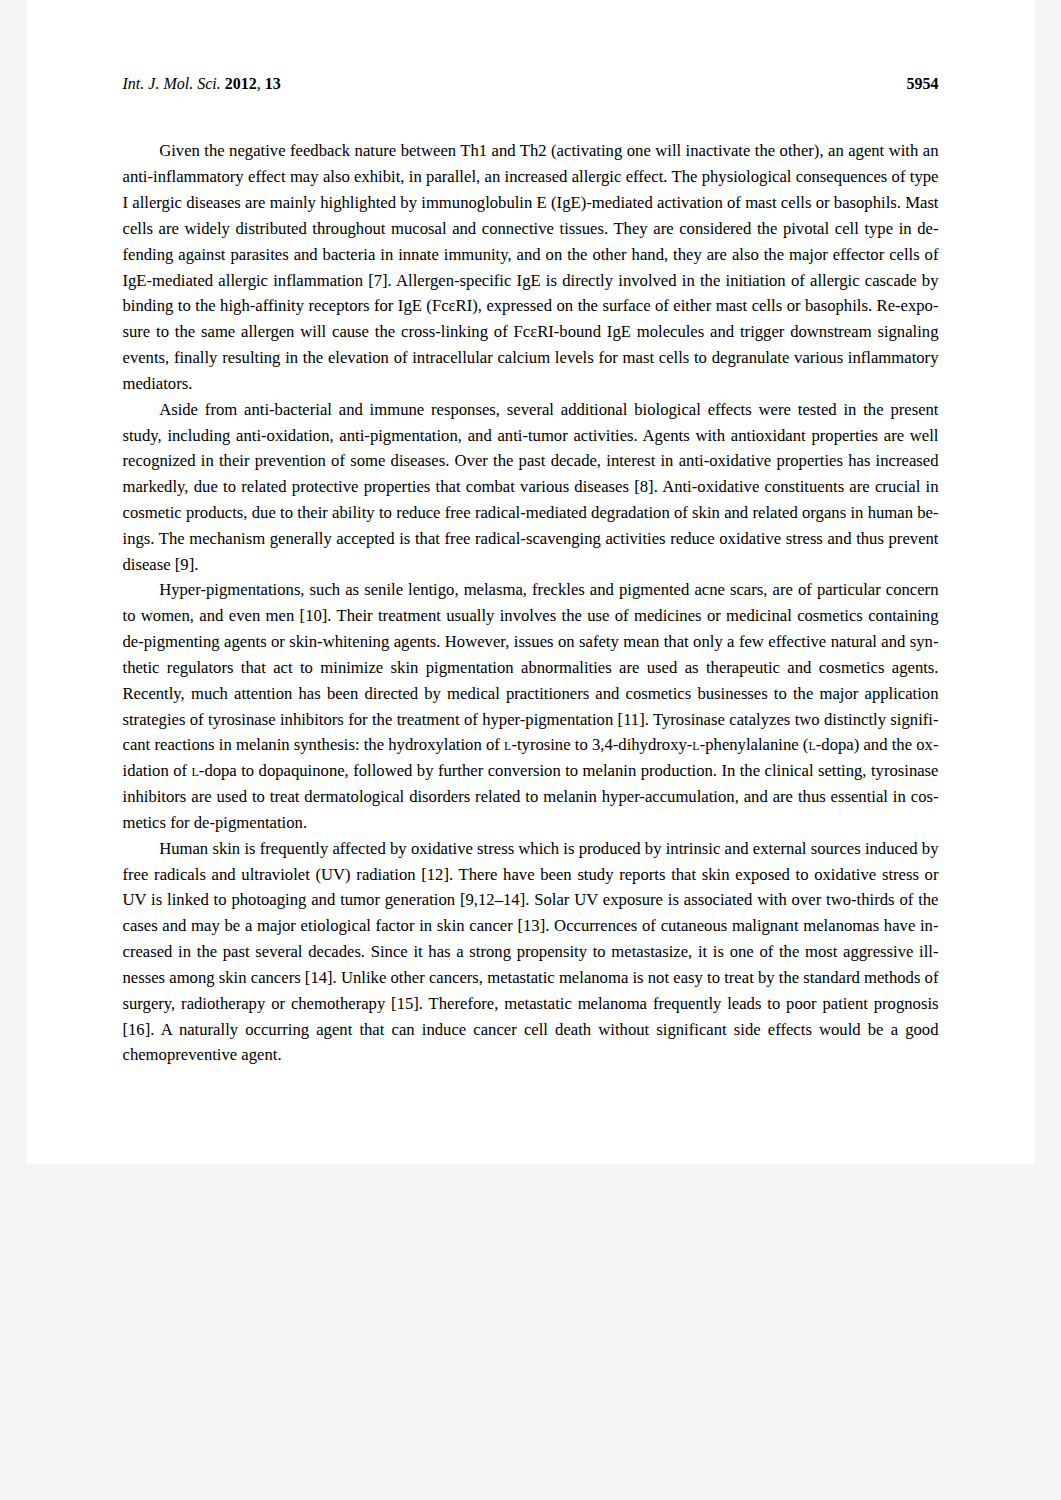Int. J. Mol. Sci. 2012, 13 5954
Given the negative feedback nature between Th1 and Th2 (activating one will inactivate the other), an agent with an anti-inflammatory effect may also exhibit, in parallel, an increased allergic effect. The physiological consequences of type I allergic diseases are mainly highlighted by immunoglobulin E (IgE)-mediated activation of mast cells or basophils. Mast cells are widely distributed throughout mucosal and connective tissues. They are considered the pivotal cell type in defending against parasites and bacteria in innate immunity, and on the other hand, they are also the major effector cells of IgE-mediated allergic inflammation [7]. Allergen-specific IgE is directly involved in the initiation of allergic cascade by binding to the high-affinity receptors for IgE (FcεRI), expressed on the surface of either mast cells or basophils. Re-exposure to the same allergen will cause the cross-linking of FcεRI-bound IgE molecules and trigger downstream signaling events, finally resulting in the elevation of intracellular calcium levels for mast cells to degranulate various inflammatory mediators.
Aside from anti-bacterial and immune responses, several additional biological effects were tested in the present study, including anti-oxidation, anti-pigmentation, and anti-tumor activities. Agents with antioxidant properties are well recognized in their prevention of some diseases. Over the past decade, interest in anti-oxidative properties has increased markedly, due to related protective properties that combat various diseases [8]. Anti-oxidative constituents are crucial in cosmetic products, due to their ability to reduce free radical-mediated degradation of skin and related organs in human beings. The mechanism generally accepted is that free radical-scavenging activities reduce oxidative stress and thus prevent disease [9].
Hyper-pigmentations, such as senile lentigo, melasma, freckles and pigmented acne scars, are of particular concern to women, and even men [10]. Their treatment usually involves the use of medicines or medicinal cosmetics containing de-pigmenting agents or skin-whitening agents. However, issues on safety mean that only a few effective natural and synthetic regulators that act to minimize skin pigmentation abnormalities are used as therapeutic and cosmetics agents. Recently, much attention has been directed by medical practitioners and cosmetics businesses to the major application strategies of tyrosinase inhibitors for the treatment of hyper-pigmentation [11]. Tyrosinase catalyzes two distinctly significant reactions in melanin synthesis: the hydroxylation of l-tyrosine to 3,4-dihydroxy-l-phenylalanine (l-dopa) and the oxidation of l-dopa to dopaquinone, followed by further conversion to melanin production. In the clinical setting, tyrosinase inhibitors are used to treat dermatological disorders related to melanin hyper-accumulation, and are thus essential in cosmetics for de-pigmentation.
Human skin is frequently affected by oxidative stress which is produced by intrinsic and external sources induced by free radicals and ultraviolet (UV) radiation [12]. There have been study reports that skin exposed to oxidative stress or UV is linked to photoaging and tumor generation [9,12–14]. Solar UV exposure is associated with over two-thirds of the cases and may be a major etiological factor in skin cancer [13]. Occurrences of cutaneous malignant melanomas have increased in the past several decades. Since it has a strong propensity to metastasize, it is one of the most aggressive illnesses among skin cancers [14]. Unlike other cancers, metastatic melanoma is not easy to treat by the standard methods of surgery, radiotherapy or chemotherapy [15]. Therefore, metastatic melanoma frequently leads to poor patient prognosis [16]. A naturally occurring agent that can induce cancer cell death without significant side effects would be a good chemopreventive agent.